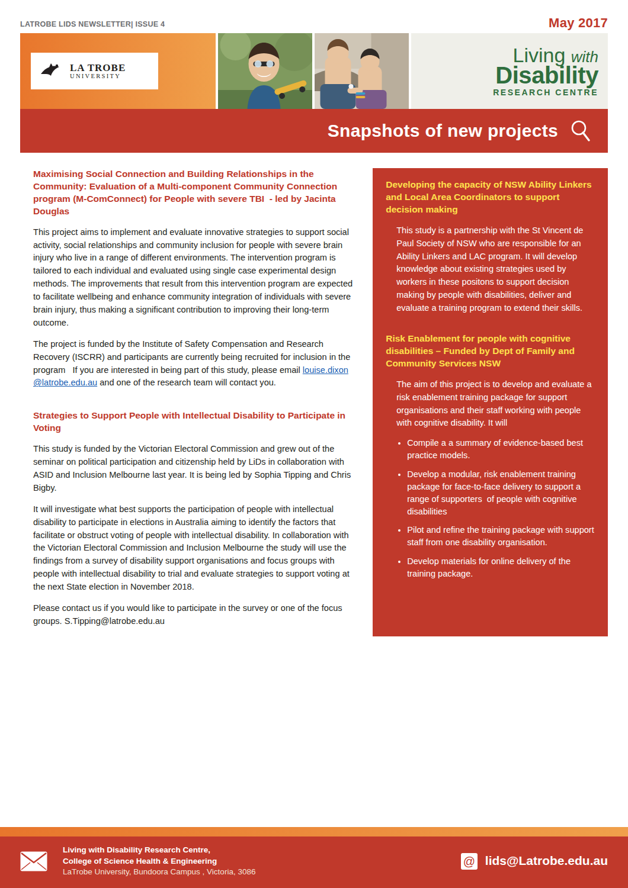LaTrobe LiDS Newsletter| Issue 4
May 2017
LA TROBE
University
Living with
Disability
RESEARCH CENTRE
Snapshots of new projects
Maximising Social Connection and Building Relationships in the Community: Evaluation of a Multi-component Community Connection program (M-ComConnect) for People with severe TBI - led by Jacinta Douglas
This project aims to implement and evaluate innovative strategies to support social activity, social relationships and community inclusion for people with severe brain injury who live in a range of different environments. The intervention program is tailored to each individual and evaluated using single case experimental design methods. The improvements that result from this intervention program are expected to facilitate wellbeing and enhance community integration of individuals with severe brain injury, thus making a significant contribution to improving their long-term outcome.
The project is funded by the Institute of Safety Compensation and Research Recovery (ISCRR) and participants are currently being recruited for inclusion in the program If you are interested in being part of this study, please email louise.dixon@latrobe.edu.au and one of the research team will contact you.
Strategies to Support People with Intellectual Disability to Participate in Voting
This study is funded by the Victorian Electoral Commission and grew out of the seminar on political participation and citizenship held by LiDs in collaboration with ASID and Inclusion Melbourne last year. It is being led by Sophia Tipping and Chris Bigby.
It will investigate what best supports the participation of people with intellectual disability to participate in elections in Australia aiming to identify the factors that facilitate or obstruct voting of people with intellectual disability. In collaboration with the Victorian Electoral Commission and Inclusion Melbourne the study will use the findings from a survey of disability support organisations and focus groups with people with intellectual disability to trial and evaluate strategies to support voting at the next State election in November 2018.
Please contact us if you would like to participate in the survey or one of the focus groups. S.Tipping@latrobe.edu.au
Developing the capacity of NSW Ability Linkers and Local Area Coordinators to support decision making
This study is a partnership with the St Vincent de Paul Society of NSW who are responsible for an Ability Linkers and LAC program. It will develop knowledge about existing strategies used by workers in these positons to support decision making by people with disabilities, deliver and evaluate a training program to extend their skills.
Risk Enablement for people with cognitive disabilities – Funded by Dept of Family and Community Services NSW
The aim of this project is to develop and evaluate a risk enablement training package for support organisations and their staff working with people with cognitive disability. It will
Compile a a summary of evidence-based best practice models.
Develop a modular, risk enablement training package for face-to-face delivery to support a range of supporters of people with cognitive disabilities
Pilot and refine the training package with support staff from one disability organisation.
Develop materials for online delivery of the training package.
Living with Disability Research Centre,
College of Science Health & Engineering
LaTrobe University, Bundoora Campus , Victoria, 3086
@
lids@Latrobe.edu.au